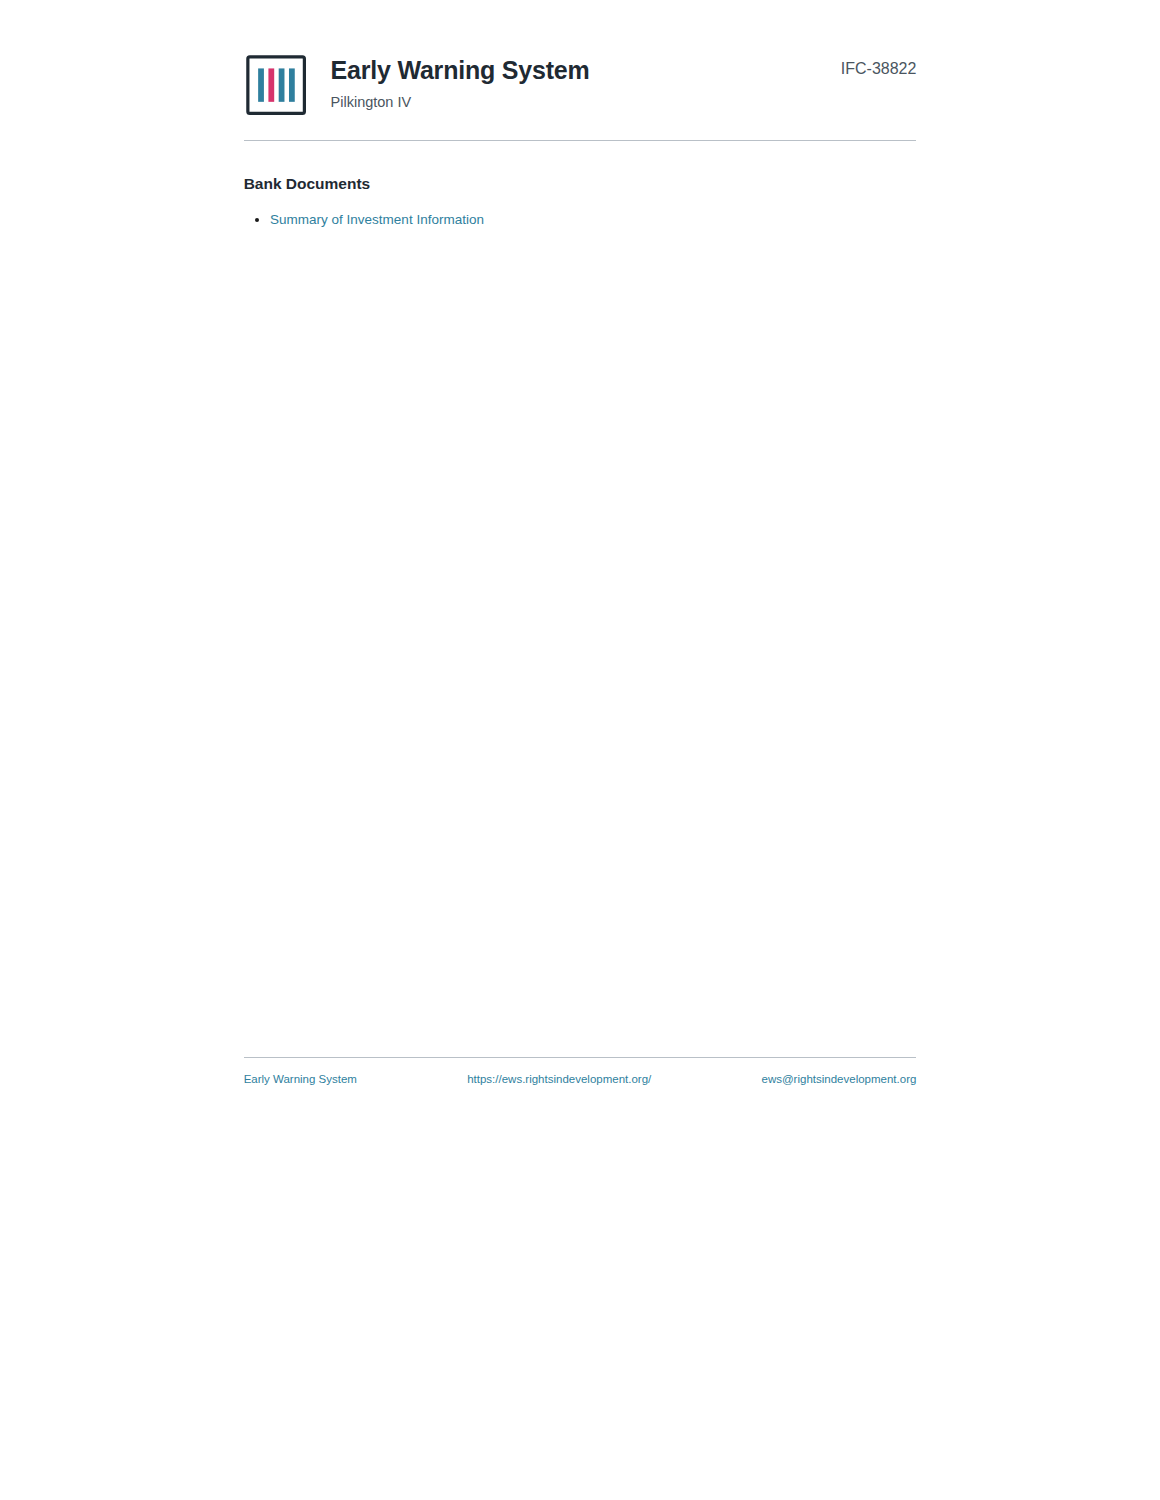Early Warning System
Pilkington IV
IFC-38822
Bank Documents
Summary of Investment Information
Early Warning System
https://ews.rightsindevelopment.org/
ews@rightsindevelopment.org